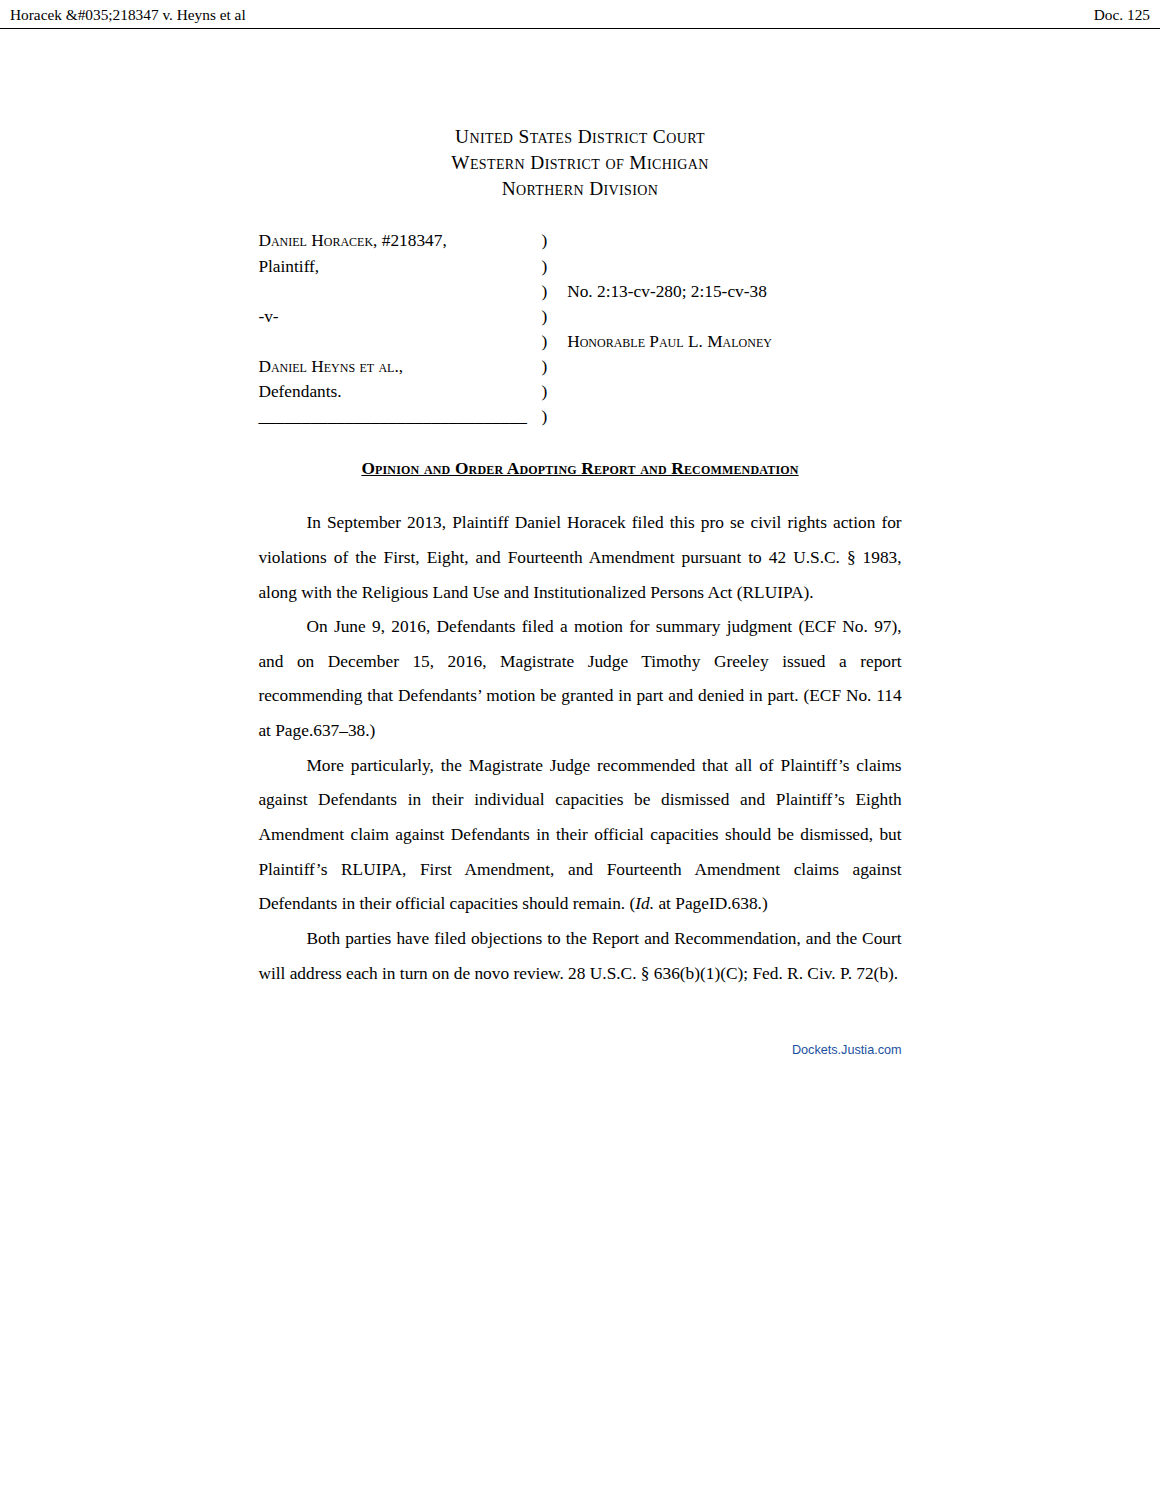Horacek &#035;218347 v. Heyns et al Doc. 125
United States District Court
Western District of Michigan
Northern Division
| Daniel Horacek , #218347, | ) | |
| Plaintiff, | ) | |
| | ) | No. 2:13-cv-280; 2:15-cv-38 |
| -v- | ) | |
| | ) | Honorable Paul L. Maloney |
| Daniel Heyns et al. , | ) | |
| Defendants. | ) | |
| _______________________________ | ) | |
Opinion and Order Adopting Report and Recommendation
In September 2013, Plaintiff Daniel Horacek filed this pro se civil rights action for violations of the First, Eight, and Fourteenth Amendment pursuant to 42 U.S.C. § 1983, along with the Religious Land Use and Institutionalized Persons Act (RLUIPA).
On June 9, 2016, Defendants filed a motion for summary judgment (ECF No. 97), and on December 15, 2016, Magistrate Judge Timothy Greeley issued a report recommending that Defendants’ motion be granted in part and denied in part. (ECF No. 114 at Page.637–38.)
More particularly, the Magistrate Judge recommended that all of Plaintiff’s claims against Defendants in their individual capacities be dismissed and Plaintiff’s Eighth Amendment claim against Defendants in their official capacities should be dismissed, but Plaintiff’s RLUIPA, First Amendment, and Fourteenth Amendment claims against Defendants in their official capacities should remain. (Id. at PageID.638.)
Both parties have filed objections to the Report and Recommendation, and the Court will address each in turn on de novo review. 28 U.S.C. § 636(b)(1)(C); Fed. R. Civ. P. 72(b).
Dockets.Justia.com